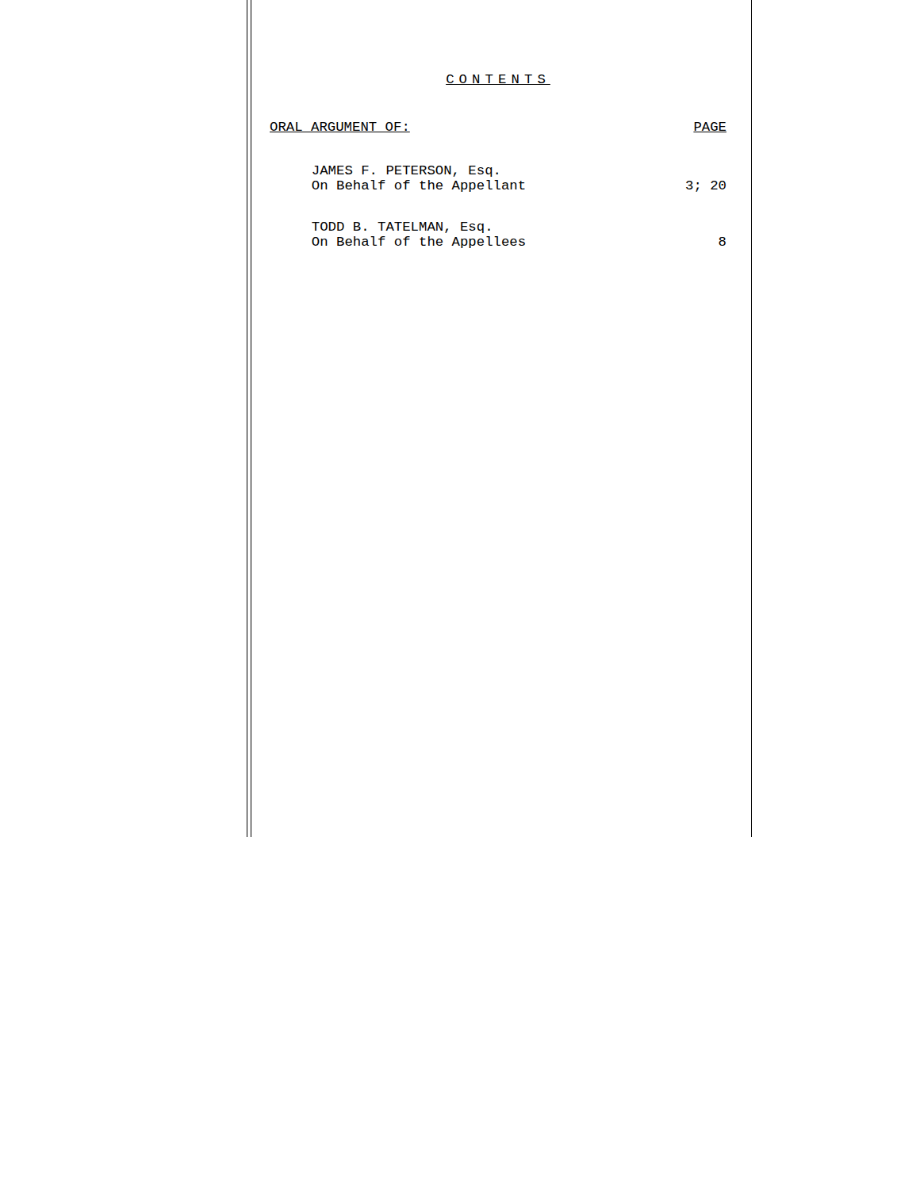CONTENTS
ORAL ARGUMENT OF: PAGE
JAMES F. PETERSON, Esq. On Behalf of the Appellant 3; 20
TODD B. TATELMAN, Esq. On Behalf of the Appellees 8